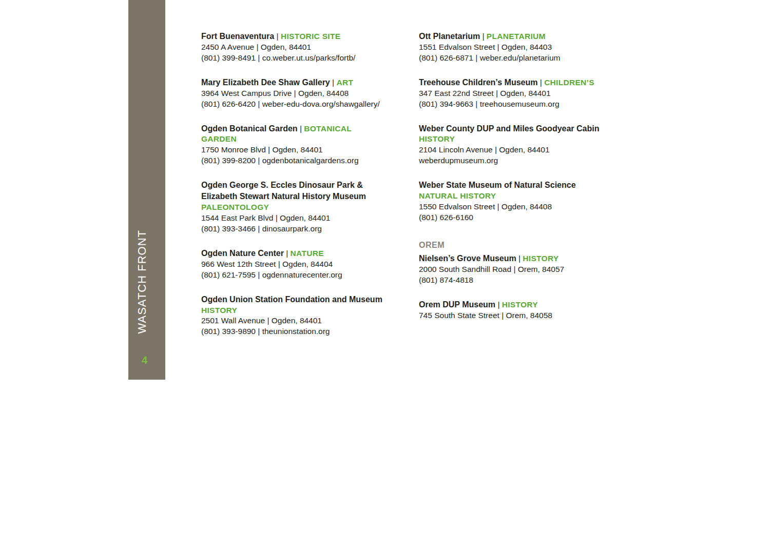WASATCH FRONT
4
Fort Buenaventura | HISTORIC SITE
2450 A Avenue | Ogden, 84401
(801) 399-8491 | co.weber.ut.us/parks/fortb/
Mary Elizabeth Dee Shaw Gallery | ART
3964 West Campus Drive | Ogden, 84408
(801) 626-6420 | weber-edu-dova.org/shawgallery/
Ogden Botanical Garden | BOTANICAL GARDEN
1750 Monroe Blvd | Ogden, 84401
(801) 399-8200 | ogdenbotanicalgardens.org
Ogden George S. Eccles Dinosaur Park & Elizabeth Stewart Natural History Museum
PALEONTOLOGY 1544 East Park Blvd | Ogden, 84401
(801) 393-3466 | dinosaurpark.org
Ogden Nature Center | NATURE
966 West 12th Street | Ogden, 84404
(801) 621-7595 | ogdennaturecenter.org
Ogden Union Station Foundation and Museum
HISTORY 2501 Wall Avenue | Ogden, 84401
(801) 393-9890 | theunionstation.org
Ott Planetarium | PLANETARIUM
1551 Edvalson Street | Ogden, 84403
(801) 626-6871 | weber.edu/planetarium
Treehouse Children’s Museum | CHILDREN’S
347 East 22nd Street | Ogden, 84401
(801) 394-9663 | treehousemuseum.org
Weber County DUP and Miles Goodyear Cabin
HISTORY 2104 Lincoln Avenue | Ogden, 84401
weberdupmuseum.org
Weber State Museum of Natural Science
NATURAL HISTORY 1550 Edvalson Street | Ogden, 84408
(801) 626-6160
OREM
Nielsen’s Grove Museum | HISTORY
2000 South Sandhill Road | Orem, 84057
(801) 874-4818
Orem DUP Museum | HISTORY
745 South State Street | Orem, 84058